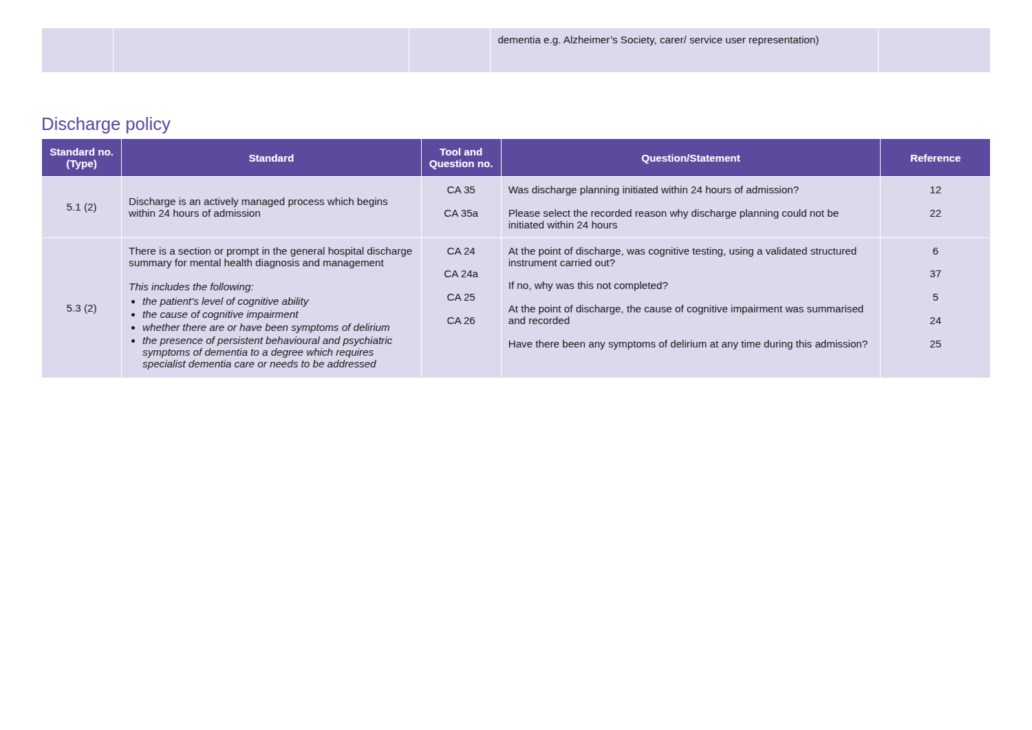| | | | dementia e.g. Alzheimer’s Society, carer/ service user representation) | |
Discharge policy
| Standard no. (Type) | Standard | Tool and Question no. | Question/Statement | Reference |
| --- | --- | --- | --- | --- |
| 5.1 (2) | Discharge is an actively managed process which begins within 24 hours of admission | CA 35 CA 35a | Was discharge planning initiated within 24 hours of admission? Please select the recorded reason why discharge planning could not be initiated within 24 hours | 12 22 |
| 5.3 (2) | There is a section or prompt in the general hospital discharge summary for mental health diagnosis and management This includes the following: the patient’s level of cognitive ability the cause of cognitive impairment whether there are or have been symptoms of delirium the presence of persistent behavioural and psychiatric symptoms of dementia to a degree which requires specialist dementia care or needs to be addressed | CA 24 CA 24a CA 25 CA 26 | At the point of discharge, was cognitive testing, using a validated structured instrument carried out? If no, why was this not completed? At the point of discharge, the cause of cognitive impairment was summarised and recorded Have there been any symptoms of delirium at any time during this admission? | 6 37 5 24 25 |